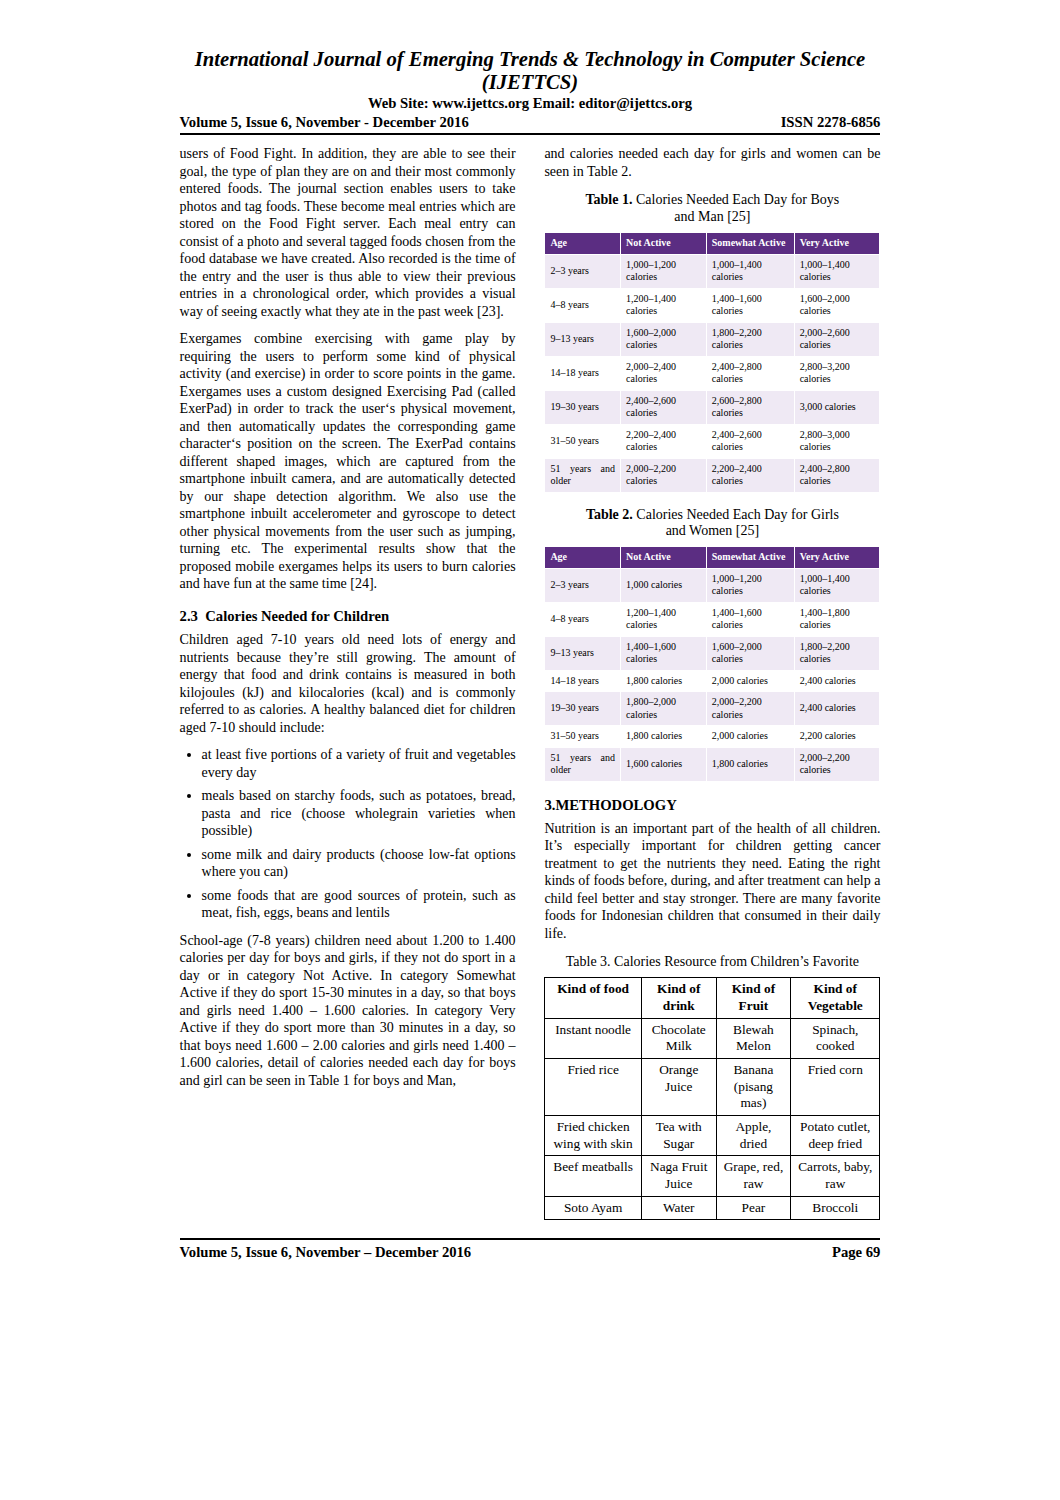International Journal of Emerging Trends & Technology in Computer Science (IJETTCS)
Web Site: www.ijettcs.org Email: editor@ijettcs.org
Volume 5, Issue 6, November - December 2016 ISSN 2278-6856
users of Food Fight. In addition, they are able to see their goal, the type of plan they are on and their most commonly entered foods. The journal section enables users to take photos and tag foods. These become meal entries which are stored on the Food Fight server. Each meal entry can consist of a photo and several tagged foods chosen from the food database we have created. Also recorded is the time of the entry and the user is thus able to view their previous entries in a chronological order, which provides a visual way of seeing exactly what they ate in the past week [23].
Exergames combine exercising with game play by requiring the users to perform some kind of physical activity (and exercise) in order to score points in the game. Exergames uses a custom designed Exercising Pad (called ExerPad) in order to track the user‘s physical movement, and then automatically updates the corresponding game character‘s position on the screen. The ExerPad contains different shaped images, which are captured from the smartphone inbuilt camera, and are automatically detected by our shape detection algorithm. We also use the smartphone inbuilt accelerometer and gyroscope to detect other physical movements from the user such as jumping, turning etc. The experimental results show that the proposed mobile exergames helps its users to burn calories and have fun at the same time [24].
2.3 Calories Needed for Children
Children aged 7-10 years old need lots of energy and nutrients because they’re still growing. The amount of energy that food and drink contains is measured in both kilojoules (kJ) and kilocalories (kcal) and is commonly referred to as calories. A healthy balanced diet for children aged 7-10 should include:
at least five portions of a variety of fruit and vegetables every day
meals based on starchy foods, such as potatoes, bread, pasta and rice (choose wholegrain varieties when possible)
some milk and dairy products (choose low-fat options where you can)
some foods that are good sources of protein, such as meat, fish, eggs, beans and lentils
School-age (7-8 years) children need about 1.200 to 1.400 calories per day for boys and girls, if they not do sport in a day or in category Not Active. In category Somewhat Active if they do sport 15-30 minutes in a day, so that boys and girls need 1.400 – 1.600 calories. In category Very Active if they do sport more than 30 minutes in a day, so that boys need 1.600 – 2.00 calories and girls need 1.400 – 1.600 calories, detail of calories needed each day for boys and girl can be seen in Table 1 for boys and Man,
and calories needed each day for girls and women can be seen in Table 2.
Table 1. Calories Needed Each Day for Boys
and Man [25]
| Age | Not Active | Somewhat Active | Very Active |
| --- | --- | --- | --- |
| 2–3 years | 1,000–1,200 calories | 1,000–1,400 calories | 1,000–1,400 calories |
| 4–8 years | 1,200–1,400 calories | 1,400–1,600 calories | 1,600–2,000 calories |
| 9–13 years | 1,600–2,000 calories | 1,800–2,200 calories | 2,000–2,600 calories |
| 14–18 years | 2,000–2,400 calories | 2,400–2,800 calories | 2,800–3,200 calories |
| 19–30 years | 2,400–2,600 calories | 2,600–2,800 calories | 3,000 calories |
| 31–50 years | 2,200–2,400 calories | 2,400–2,600 calories | 2,800–3,000 calories |
| 51 years and older | 2,000–2,200 calories | 2,200–2,400 calories | 2,400–2,800 calories |
Table 2. Calories Needed Each Day for Girls
and Women [25]
| Age | Not Active | Somewhat Active | Very Active |
| --- | --- | --- | --- |
| 2–3 years | 1,000 calories | 1,000–1,200 calories | 1,000–1,400 calories |
| 4–8 years | 1,200–1,400 calories | 1,400–1,600 calories | 1,400–1,800 calories |
| 9–13 years | 1,400–1,600 calories | 1,600–2,000 calories | 1,800–2,200 calories |
| 14–18 years | 1,800 calories | 2,000 calories | 2,400 calories |
| 19–30 years | 1,800–2,000 calories | 2,000–2,200 calories | 2,400 calories |
| 31–50 years | 1,800 calories | 2,000 calories | 2,200 calories |
| 51 years and older | 1,600 calories | 1,800 calories | 2,000–2,200 calories |
3.METHODOLOGY
Nutrition is an important part of the health of all children. It’s especially important for children getting cancer treatment to get the nutrients they need. Eating the right kinds of foods before, during, and after treatment can help a child feel better and stay stronger. There are many favorite foods for Indonesian children that consumed in their daily life.
Table 3. Calories Resource from Children’s Favorite
| Kind of food | Kind of drink | Kind of Fruit | Kind of Vegetable |
| --- | --- | --- | --- |
| Instant noodle | Chocolate Milk | Blewah Melon | Spinach, cooked |
| Fried rice | Orange Juice | Banana (pisang mas) | Fried corn |
| Fried chicken wing with skin | Tea with Sugar | Apple, dried | Potato cutlet, deep fried |
| Beef meatballs | Naga Fruit Juice | Grape, red, raw | Carrots, baby, raw |
| Soto Ayam | Water | Pear | Broccoli |
Volume 5, Issue 6, November – December 2016 Page 69